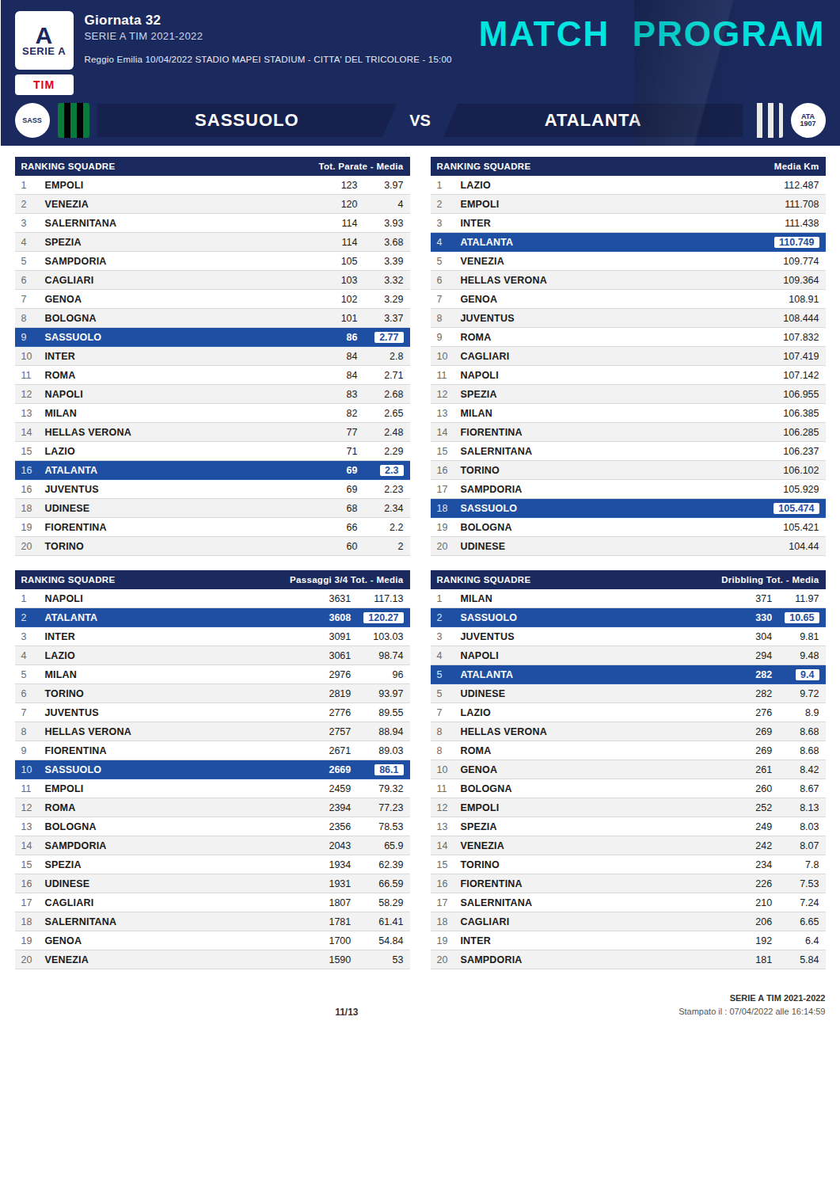ASERIE A
TIM
Giornata 32
SERIE A TIM 2021-2022
Reggio Emilia 10/04/2022 STADIO MAPEI STADIUM - CITTA' DEL TRICOLORE - 15:00
MATCH PROGRAM
SASS
SASSUOLO
VS
ATALANTA
ATA
1907
| RANKING SQUADRE | Tot. Parate - Media |
| --- | --- |
| 1 | EMPOLI | 123 | 3.97 |
| 2 | VENEZIA | 120 | 4 |
| 3 | SALERNITANA | 114 | 3.93 |
| 4 | SPEZIA | 114 | 3.68 |
| 5 | SAMPDORIA | 105 | 3.39 |
| 6 | CAGLIARI | 103 | 3.32 |
| 7 | GENOA | 102 | 3.29 |
| 8 | BOLOGNA | 101 | 3.37 |
| 9 | SASSUOLO | 86 | 2.77 |
| 10 | INTER | 84 | 2.8 |
| 11 | ROMA | 84 | 2.71 |
| 12 | NAPOLI | 83 | 2.68 |
| 13 | MILAN | 82 | 2.65 |
| 14 | HELLAS VERONA | 77 | 2.48 |
| 15 | LAZIO | 71 | 2.29 |
| 16 | ATALANTA | 69 | 2.3 |
| 16 | JUVENTUS | 69 | 2.23 |
| 18 | UDINESE | 68 | 2.34 |
| 19 | FIORENTINA | 66 | 2.2 |
| 20 | TORINO | 60 | 2 |
| RANKING SQUADRE | Media Km |
| --- | --- |
| 1 | LAZIO | 112.487 |
| 2 | EMPOLI | 111.708 |
| 3 | INTER | 111.438 |
| 4 | ATALANTA | 110.749 |
| 5 | VENEZIA | 109.774 |
| 6 | HELLAS VERONA | 109.364 |
| 7 | GENOA | 108.91 |
| 8 | JUVENTUS | 108.444 |
| 9 | ROMA | 107.832 |
| 10 | CAGLIARI | 107.419 |
| 11 | NAPOLI | 107.142 |
| 12 | SPEZIA | 106.955 |
| 13 | MILAN | 106.385 |
| 14 | FIORENTINA | 106.285 |
| 15 | SALERNITANA | 106.237 |
| 16 | TORINO | 106.102 |
| 17 | SAMPDORIA | 105.929 |
| 18 | SASSUOLO | 105.474 |
| 19 | BOLOGNA | 105.421 |
| 20 | UDINESE | 104.44 |
| RANKING SQUADRE | Passaggi 3/4 Tot. - Media |
| --- | --- |
| 1 | NAPOLI | 3631 | 117.13 |
| 2 | ATALANTA | 3608 | 120.27 |
| 3 | INTER | 3091 | 103.03 |
| 4 | LAZIO | 3061 | 98.74 |
| 5 | MILAN | 2976 | 96 |
| 6 | TORINO | 2819 | 93.97 |
| 7 | JUVENTUS | 2776 | 89.55 |
| 8 | HELLAS VERONA | 2757 | 88.94 |
| 9 | FIORENTINA | 2671 | 89.03 |
| 10 | SASSUOLO | 2669 | 86.1 |
| 11 | EMPOLI | 2459 | 79.32 |
| 12 | ROMA | 2394 | 77.23 |
| 13 | BOLOGNA | 2356 | 78.53 |
| 14 | SAMPDORIA | 2043 | 65.9 |
| 15 | SPEZIA | 1934 | 62.39 |
| 16 | UDINESE | 1931 | 66.59 |
| 17 | CAGLIARI | 1807 | 58.29 |
| 18 | SALERNITANA | 1781 | 61.41 |
| 19 | GENOA | 1700 | 54.84 |
| 20 | VENEZIA | 1590 | 53 |
| RANKING SQUADRE | Dribbling Tot. - Media |
| --- | --- |
| 1 | MILAN | 371 | 11.97 |
| 2 | SASSUOLO | 330 | 10.65 |
| 3 | JUVENTUS | 304 | 9.81 |
| 4 | NAPOLI | 294 | 9.48 |
| 5 | ATALANTA | 282 | 9.4 |
| 5 | UDINESE | 282 | 9.72 |
| 7 | LAZIO | 276 | 8.9 |
| 8 | HELLAS VERONA | 269 | 8.68 |
| 8 | ROMA | 269 | 8.68 |
| 10 | GENOA | 261 | 8.42 |
| 11 | BOLOGNA | 260 | 8.67 |
| 12 | EMPOLI | 252 | 8.13 |
| 13 | SPEZIA | 249 | 8.03 |
| 14 | VENEZIA | 242 | 8.07 |
| 15 | TORINO | 234 | 7.8 |
| 16 | FIORENTINA | 226 | 7.53 |
| 17 | SALERNITANA | 210 | 7.24 |
| 18 | CAGLIARI | 206 | 6.65 |
| 19 | INTER | 192 | 6.4 |
| 20 | SAMPDORIA | 181 | 5.84 |
11/13
SERIE A TIM 2021-2022
Stampato il : 07/04/2022 alle 16:14:59